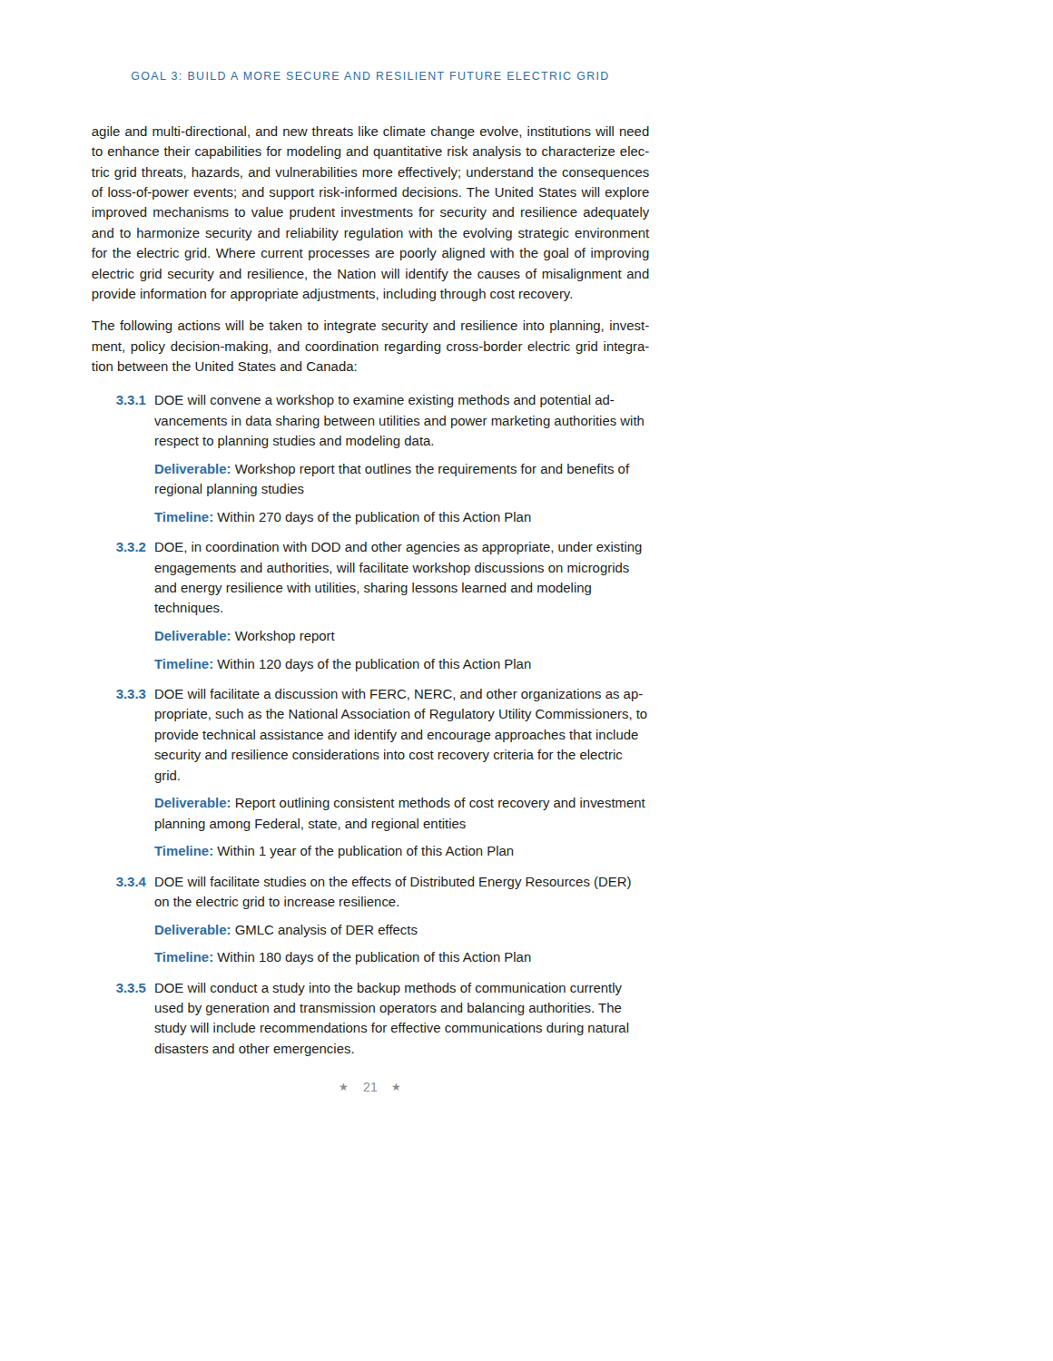Goal 3: Build a More Secure and Resilient Future Electric Grid
agile and multi-directional, and new threats like climate change evolve, institutions will need to enhance their capabilities for modeling and quantitative risk analysis to characterize electric grid threats, hazards, and vulnerabilities more effectively; understand the consequences of loss-of-power events; and support risk-informed decisions. The United States will explore improved mechanisms to value prudent investments for security and resilience adequately and to harmonize security and reliability regulation with the evolving strategic environment for the electric grid. Where current processes are poorly aligned with the goal of improving electric grid security and resilience, the Nation will identify the causes of misalignment and provide information for appropriate adjustments, including through cost recovery.
The following actions will be taken to integrate security and resilience into planning, investment, policy decision-making, and coordination regarding cross-border electric grid integration between the United States and Canada:
3.3.1
DOE will convene a workshop to examine existing methods and potential advancements in data sharing between utilities and power marketing authorities with respect to planning studies and modeling data.
Deliverable: Workshop report that outlines the requirements for and benefits of regional planning studies
Timeline: Within 270 days of the publication of this Action Plan
3.3.2
DOE, in coordination with DOD and other agencies as appropriate, under existing engagements and authorities, will facilitate workshop discussions on microgrids and energy resilience with utilities, sharing lessons learned and modeling techniques.
Deliverable: Workshop report
Timeline: Within 120 days of the publication of this Action Plan
3.3.3
DOE will facilitate a discussion with FERC, NERC, and other organizations as appropriate, such as the National Association of Regulatory Utility Commissioners, to provide technical assistance and identify and encourage approaches that include security and resilience considerations into cost recovery criteria for the electric grid.
Deliverable: Report outlining consistent methods of cost recovery and investment planning among Federal, state, and regional entities
Timeline: Within 1 year of the publication of this Action Plan
3.3.4
DOE will facilitate studies on the effects of Distributed Energy Resources (DER) on the electric grid to increase resilience.
Deliverable: GMLC analysis of DER effects
Timeline: Within 180 days of the publication of this Action Plan
3.3.5
DOE will conduct a study into the backup methods of communication currently used by generation and transmission operators and balancing authorities. The study will include recommendations for effective communications during natural disasters and other emergencies.
★21★